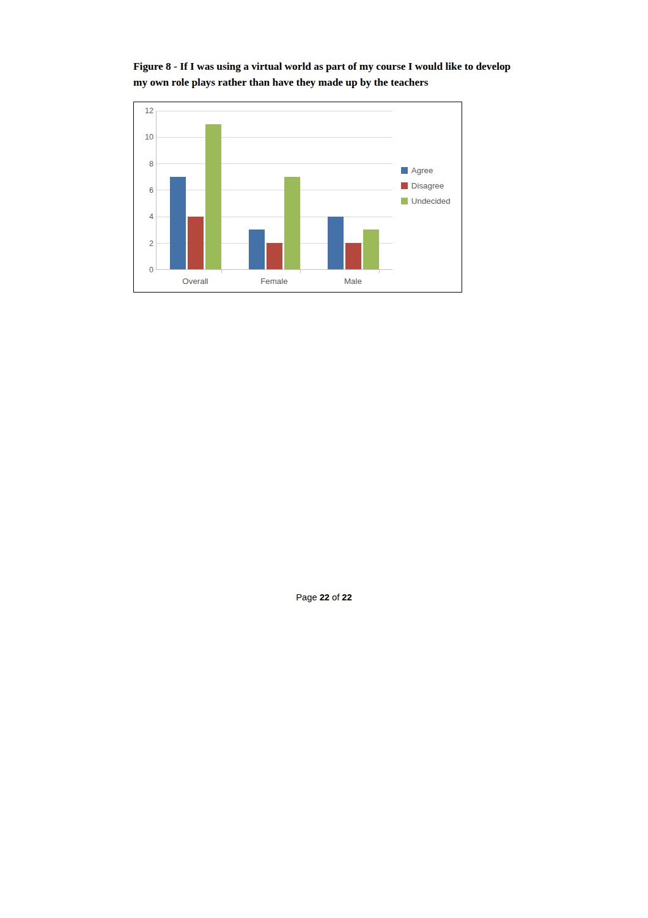Figure 8 - If I was using a virtual world as part of my course I would like to develop my own role plays rather than have they made up by the teachers
12 10 8 6 4 2 0
Overall
Female
Male
Agree
Disagree
Undecided
Page 22 of 22